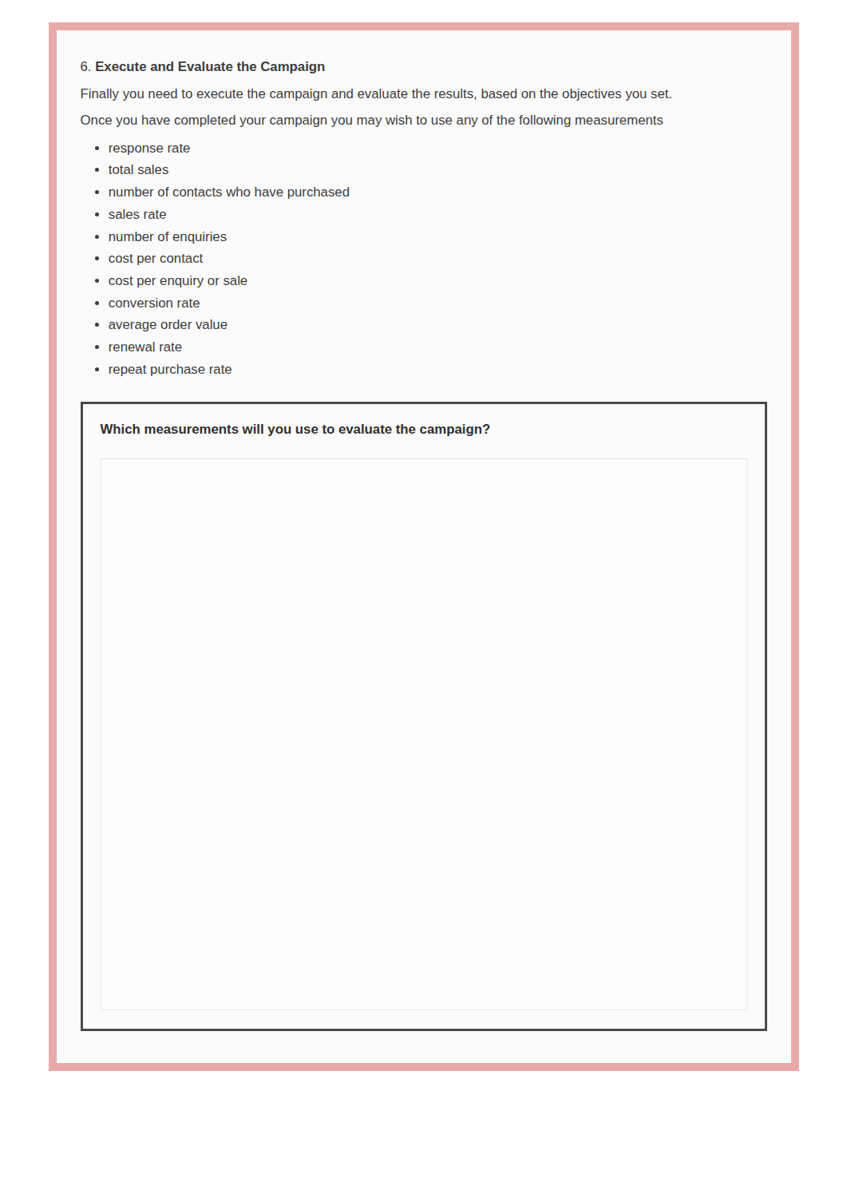6. Execute and Evaluate the Campaign
Finally you need to execute the campaign and evaluate the results, based on the objectives you set.
Once you have completed your campaign you may wish to use any of the following measurements
response rate
total sales
number of contacts who have purchased
sales rate
number of enquiries
cost per contact
cost per enquiry or sale
conversion rate
average order value
renewal rate
repeat purchase rate
Which measurements will you use to evaluate the campaign?